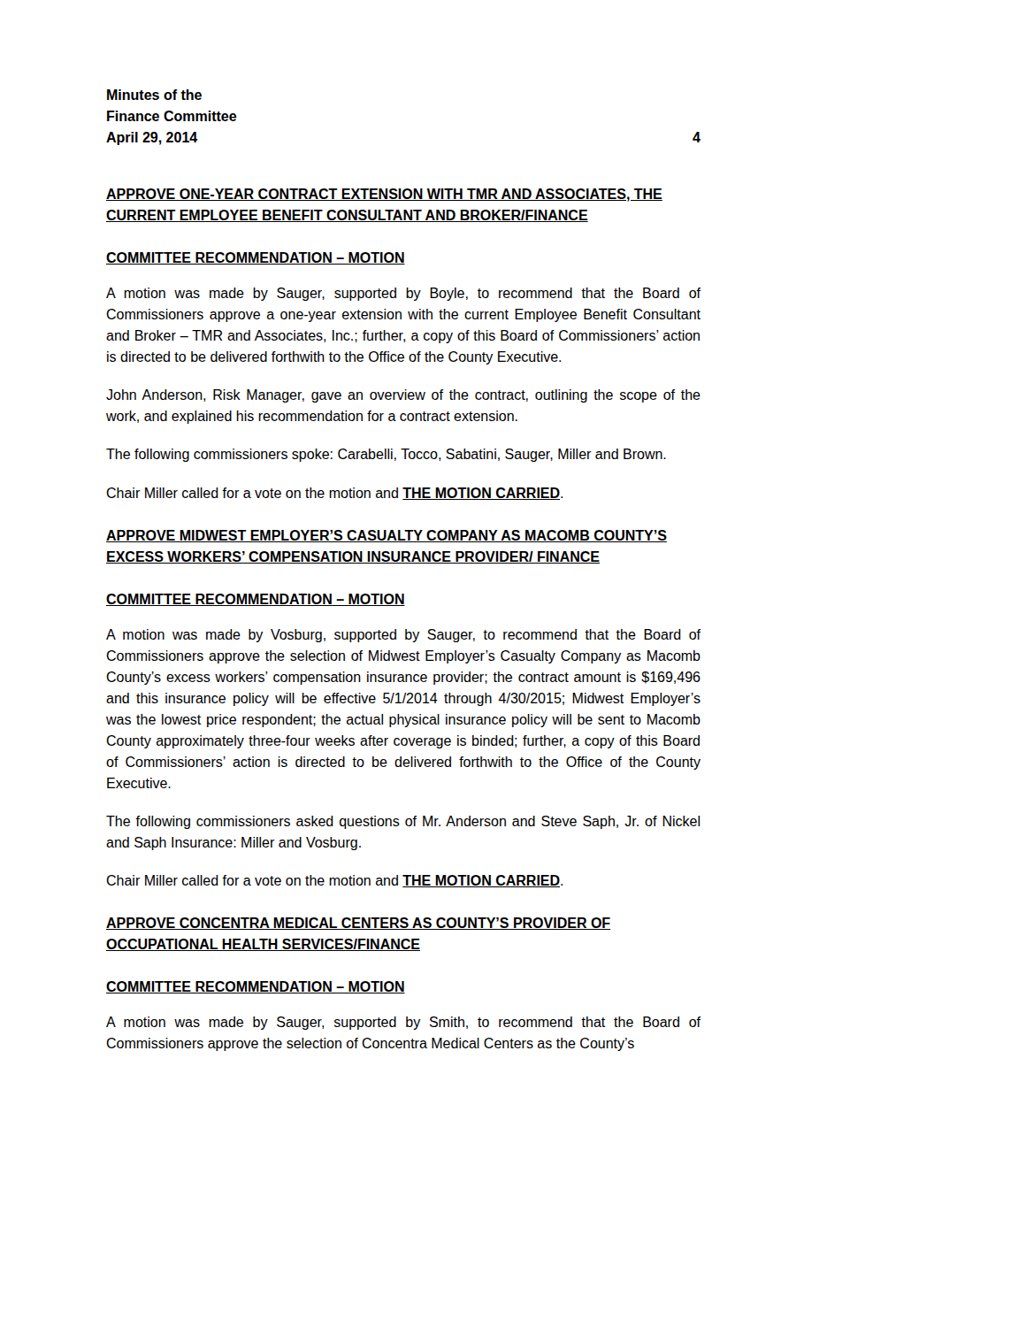Minutes of the
Finance Committee
April 29, 2014 4
Approve One-Year Contract Extension with TMR and Associates, the Current Employee Benefit Consultant and Broker/Finance
Committee Recommendation – Motion
A motion was made by Sauger, supported by Boyle, to recommend that the Board of Commissioners approve a one-year extension with the current Employee Benefit Consultant and Broker – TMR and Associates, Inc.; further, a copy of this Board of Commissioners’ action is directed to be delivered forthwith to the Office of the County Executive.
John Anderson, Risk Manager, gave an overview of the contract, outlining the scope of the work, and explained his recommendation for a contract extension.
The following commissioners spoke: Carabelli, Tocco, Sabatini, Sauger, Miller and Brown.
Chair Miller called for a vote on the motion and THE MOTION CARRIED.
Approve Midwest Employer’s Casualty Company as Macomb County’s Excess Workers’ Compensation Insurance Provider/ Finance
Committee Recommendation – Motion
A motion was made by Vosburg, supported by Sauger, to recommend that the Board of Commissioners approve the selection of Midwest Employer’s Casualty Company as Macomb County’s excess workers’ compensation insurance provider; the contract amount is $169,496 and this insurance policy will be effective 5/1/2014 through 4/30/2015; Midwest Employer’s was the lowest price respondent; the actual physical insurance policy will be sent to Macomb County approximately three-four weeks after coverage is binded; further, a copy of this Board of Commissioners’ action is directed to be delivered forthwith to the Office of the County Executive.
The following commissioners asked questions of Mr. Anderson and Steve Saph, Jr. of Nickel and Saph Insurance: Miller and Vosburg.
Chair Miller called for a vote on the motion and THE MOTION CARRIED.
Approve Concentra Medical Centers as County’s Provider of Occupational Health Services/Finance
Committee Recommendation – Motion
A motion was made by Sauger, supported by Smith, to recommend that the Board of Commissioners approve the selection of Concentra Medical Centers as the County’s